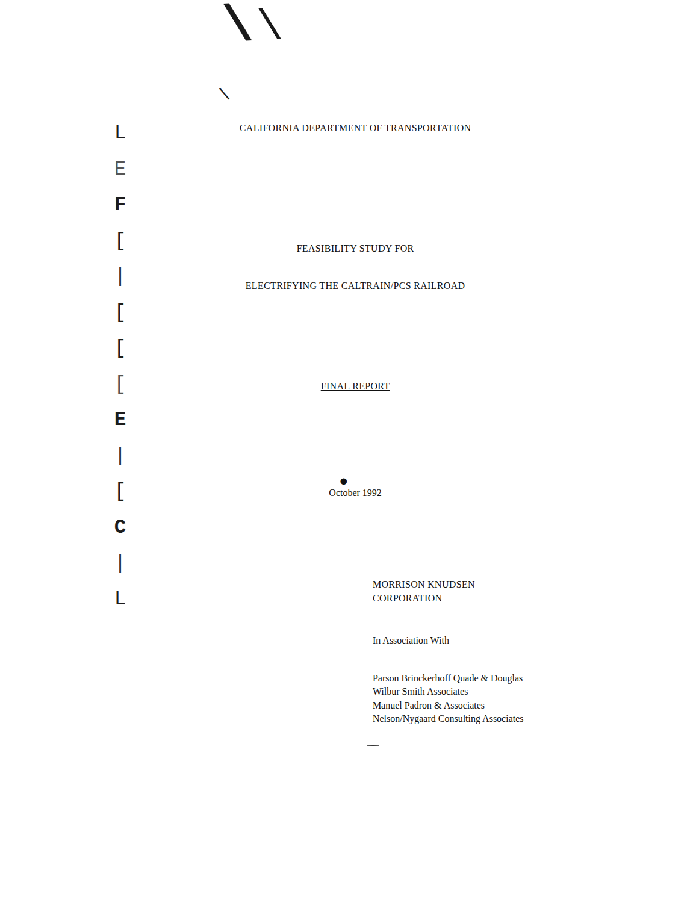\\
\
L E F [ | [ [ [ E | [ C | L
California Department of Transportation
Feasibility Study for
Electrifying the Caltrain/PCS Railroad
Final Report
●
October 1992
Morrison Knudsen Corporation
In Association With
Parson Brinckerhoff Quade & Douglas
Wilbur Smith Associates
Manuel Padron & Associates
Nelson/Nygaard Consulting Associates